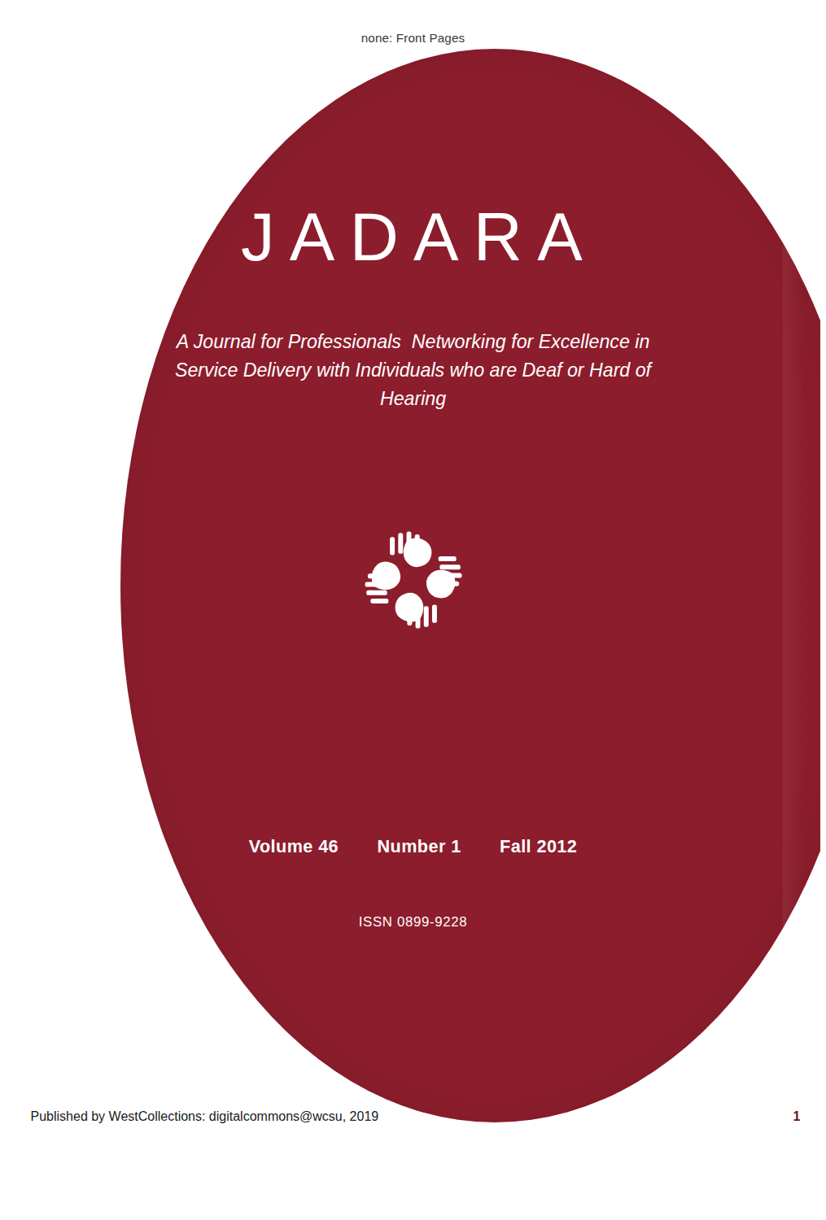none: Front Pages
JADARA
A Journal for Professionals Networking for Excellence in Service Delivery with Individuals who are Deaf or Hard of Hearing
Volume 46 Number 1 Fall 2012
ISSN 0899-9228
Published by WestCollections: digitalcommons@wcsu, 2019
1